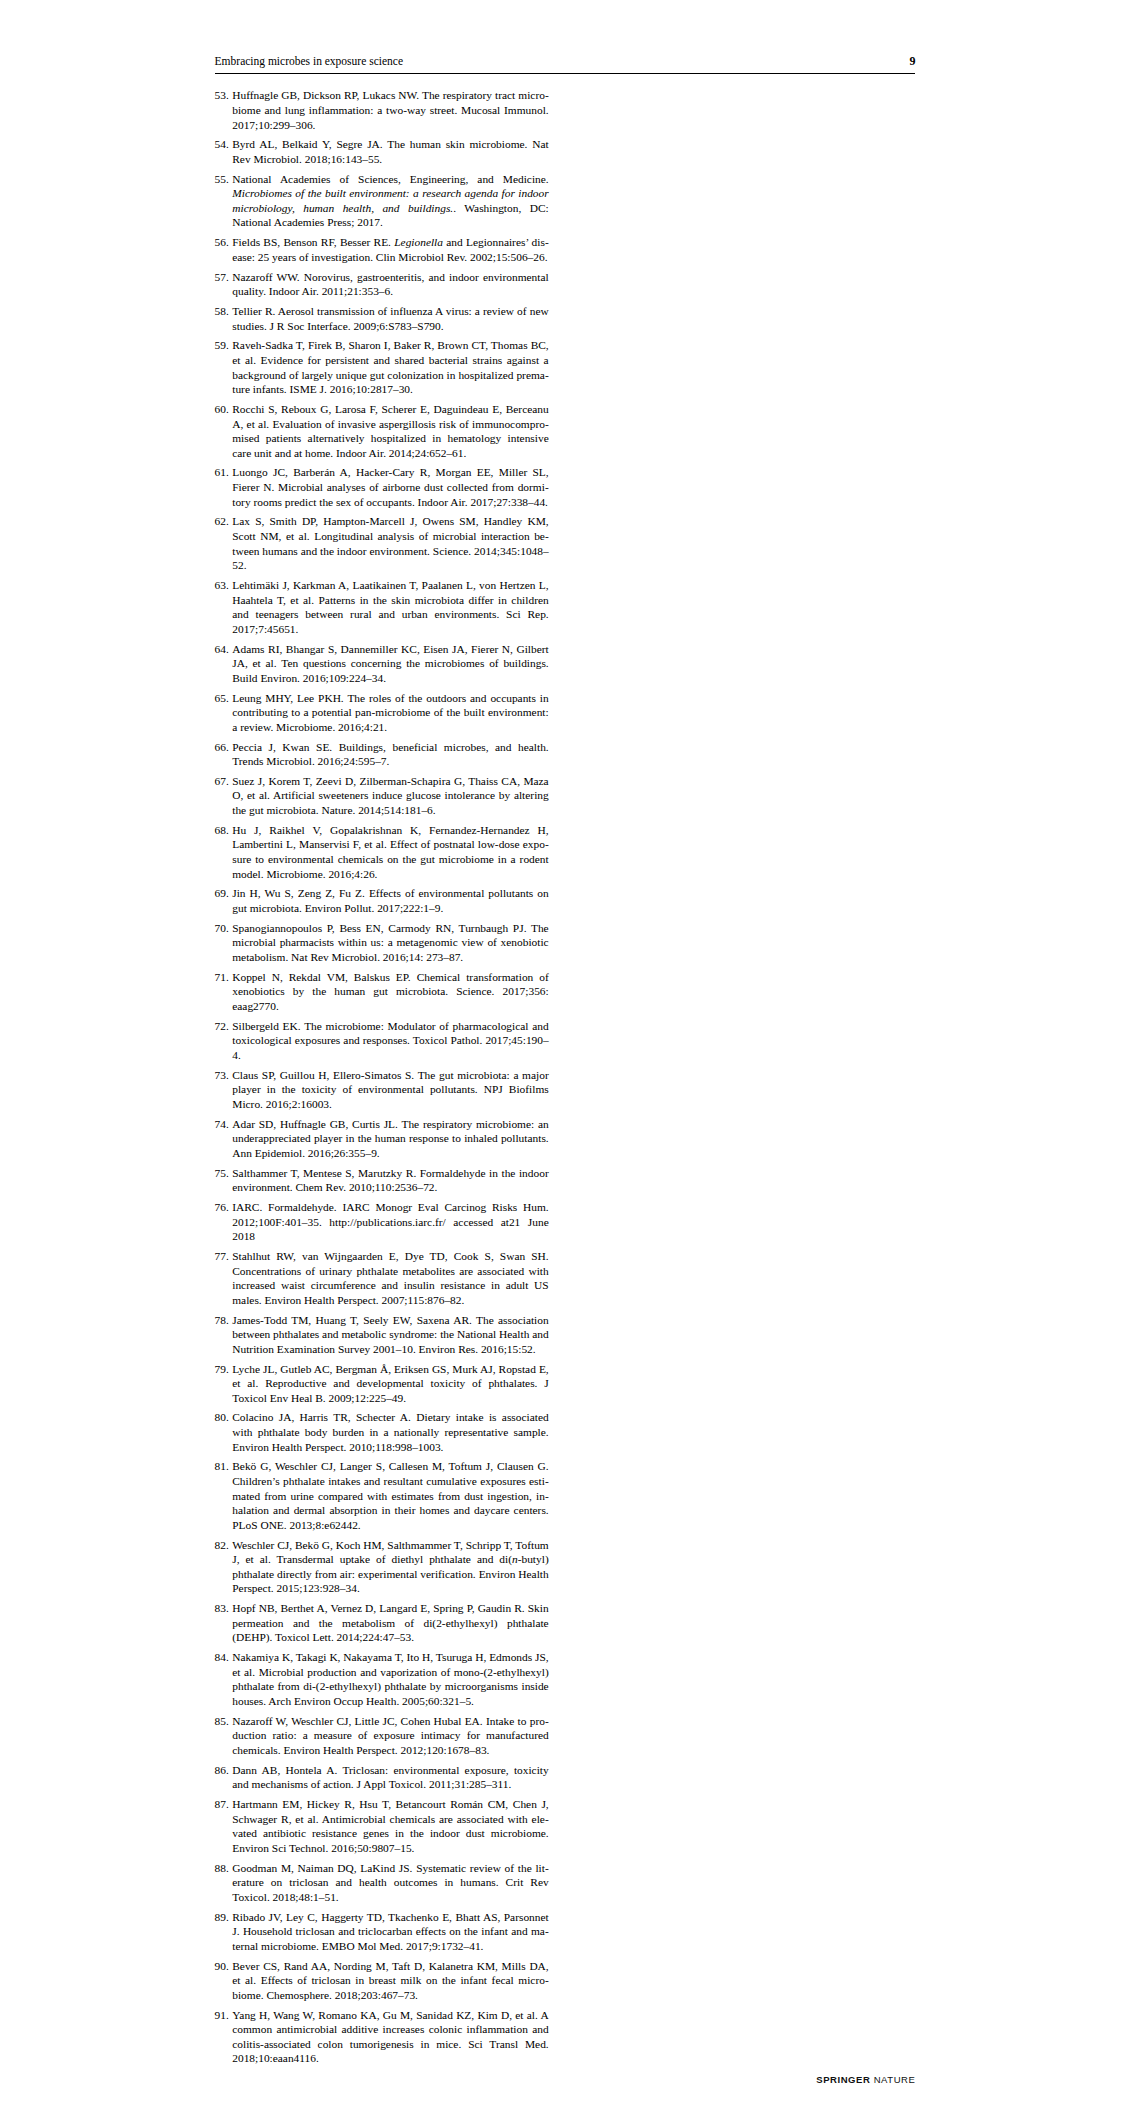Embracing microbes in exposure science 9
53. Huffnagle GB, Dickson RP, Lukacs NW. The respiratory tract microbiome and lung inflammation: a two-way street. Mucosal Immunol. 2017;10:299–306.
54. Byrd AL, Belkaid Y, Segre JA. The human skin microbiome. Nat Rev Microbiol. 2018;16:143–55.
55. National Academies of Sciences, Engineering, and Medicine. Microbiomes of the built environment: a research agenda for indoor microbiology, human health, and buildings.. Washington, DC: National Academies Press; 2017.
56. Fields BS, Benson RF, Besser RE. Legionella and Legionnaires’ disease: 25 years of investigation. Clin Microbiol Rev. 2002;15:506–26.
57. Nazaroff WW. Norovirus, gastroenteritis, and indoor environmental quality. Indoor Air. 2011;21:353–6.
58. Tellier R. Aerosol transmission of influenza A virus: a review of new studies. J R Soc Interface. 2009;6:S783–S790.
59. Raveh-Sadka T, Firek B, Sharon I, Baker R, Brown CT, Thomas BC, et al. Evidence for persistent and shared bacterial strains against a background of largely unique gut colonization in hospitalized premature infants. ISME J. 2016;10:2817–30.
60. Rocchi S, Reboux G, Larosa F, Scherer E, Daguindeau E, Berceanu A, et al. Evaluation of invasive aspergillosis risk of immunocompromised patients alternatively hospitalized in hematology intensive care unit and at home. Indoor Air. 2014;24:652–61.
61. Luongo JC, Barberán A, Hacker-Cary R, Morgan EE, Miller SL, Fierer N. Microbial analyses of airborne dust collected from dormitory rooms predict the sex of occupants. Indoor Air. 2017;27:338–44.
62. Lax S, Smith DP, Hampton-Marcell J, Owens SM, Handley KM, Scott NM, et al. Longitudinal analysis of microbial interaction between humans and the indoor environment. Science. 2014;345:1048–52.
63. Lehtimäki J, Karkman A, Laatikainen T, Paalanen L, von Hertzen L, Haahtela T, et al. Patterns in the skin microbiota differ in children and teenagers between rural and urban environments. Sci Rep. 2017;7:45651.
64. Adams RI, Bhangar S, Dannemiller KC, Eisen JA, Fierer N, Gilbert JA, et al. Ten questions concerning the microbiomes of buildings. Build Environ. 2016;109:224–34.
65. Leung MHY, Lee PKH. The roles of the outdoors and occupants in contributing to a potential pan-microbiome of the built environment: a review. Microbiome. 2016;4:21.
66. Peccia J, Kwan SE. Buildings, beneficial microbes, and health. Trends Microbiol. 2016;24:595–7.
67. Suez J, Korem T, Zeevi D, Zilberman-Schapira G, Thaiss CA, Maza O, et al. Artificial sweeteners induce glucose intolerance by altering the gut microbiota. Nature. 2014;514:181–6.
68. Hu J, Raikhel V, Gopalakrishnan K, Fernandez-Hernandez H, Lambertini L, Manservisi F, et al. Effect of postnatal low-dose exposure to environmental chemicals on the gut microbiome in a rodent model. Microbiome. 2016;4:26.
69. Jin H, Wu S, Zeng Z, Fu Z. Effects of environmental pollutants on gut microbiota. Environ Pollut. 2017;222:1–9.
70. Spanogiannopoulos P, Bess EN, Carmody RN, Turnbaugh PJ. The microbial pharmacists within us: a metagenomic view of xenobiotic metabolism. Nat Rev Microbiol. 2016;14: 273–87.
71. Koppel N, Rekdal VM, Balskus EP. Chemical transformation of xenobiotics by the human gut microbiota. Science. 2017;356: eaag2770.
72. Silbergeld EK. The microbiome: Modulator of pharmacological and toxicological exposures and responses. Toxicol Pathol. 2017;45:190–4.
73. Claus SP, Guillou H, Ellero-Simatos S. The gut microbiota: a major player in the toxicity of environmental pollutants. NPJ Biofilms Micro. 2016;2:16003.
74. Adar SD, Huffnagle GB, Curtis JL. The respiratory microbiome: an underappreciated player in the human response to inhaled pollutants. Ann Epidemiol. 2016;26:355–9.
75. Salthammer T, Mentese S, Marutzky R. Formaldehyde in the indoor environment. Chem Rev. 2010;110:2536–72.
76. IARC. Formaldehyde. IARC Monogr Eval Carcinog Risks Hum. 2012;100F:401–35. http://publications.iarc.fr/ accessed at21 June 2018
77. Stahlhut RW, van Wijngaarden E, Dye TD, Cook S, Swan SH. Concentrations of urinary phthalate metabolites are associated with increased waist circumference and insulin resistance in adult US males. Environ Health Perspect. 2007;115:876–82.
78. James-Todd TM, Huang T, Seely EW, Saxena AR. The association between phthalates and metabolic syndrome: the National Health and Nutrition Examination Survey 2001–10. Environ Res. 2016;15:52.
79. Lyche JL, Gutleb AC, Bergman Å, Eriksen GS, Murk AJ, Ropstad E, et al. Reproductive and developmental toxicity of phthalates. J Toxicol Env Heal B. 2009;12:225–49.
80. Colacino JA, Harris TR, Schecter A. Dietary intake is associated with phthalate body burden in a nationally representative sample. Environ Health Perspect. 2010;118:998–1003.
81. Bekö G, Weschler CJ, Langer S, Callesen M, Toftum J, Clausen G. Children’s phthalate intakes and resultant cumulative exposures estimated from urine compared with estimates from dust ingestion, inhalation and dermal absorption in their homes and daycare centers. PLoS ONE. 2013;8:e62442.
82. Weschler CJ, Bekö G, Koch HM, Salthmammer T, Schripp T, Toftum J, et al. Transdermal uptake of diethyl phthalate and di(n-butyl) phthalate directly from air: experimental verification. Environ Health Perspect. 2015;123:928–34.
83. Hopf NB, Berthet A, Vernez D, Langard E, Spring P, Gaudin R. Skin permeation and the metabolism of di(2-ethylhexyl) phthalate (DEHP). Toxicol Lett. 2014;224:47–53.
84. Nakamiya K, Takagi K, Nakayama T, Ito H, Tsuruga H, Edmonds JS, et al. Microbial production and vaporization of mono-(2-ethylhexyl) phthalate from di-(2-ethylhexyl) phthalate by microorganisms inside houses. Arch Environ Occup Health. 2005;60:321–5.
85. Nazaroff W, Weschler CJ, Little JC, Cohen Hubal EA. Intake to production ratio: a measure of exposure intimacy for manufactured chemicals. Environ Health Perspect. 2012;120:1678–83.
86. Dann AB, Hontela A. Triclosan: environmental exposure, toxicity and mechanisms of action. J Appl Toxicol. 2011;31:285–311.
87. Hartmann EM, Hickey R, Hsu T, Betancourt Román CM, Chen J, Schwager R, et al. Antimicrobial chemicals are associated with elevated antibiotic resistance genes in the indoor dust microbiome. Environ Sci Technol. 2016;50:9807–15.
88. Goodman M, Naiman DQ, LaKind JS. Systematic review of the literature on triclosan and health outcomes in humans. Crit Rev Toxicol. 2018;48:1–51.
89. Ribado JV, Ley C, Haggerty TD, Tkachenko E, Bhatt AS, Parsonnet J. Household triclosan and triclocarban effects on the infant and maternal microbiome. EMBO Mol Med. 2017;9:1732–41.
90. Bever CS, Rand AA, Nording M, Taft D, Kalanetra KM, Mills DA, et al. Effects of triclosan in breast milk on the infant fecal microbiome. Chemosphere. 2018;203:467–73.
91. Yang H, Wang W, Romano KA, Gu M, Sanidad KZ, Kim D, et al. A common antimicrobial additive increases colonic inflammation and colitis-associated colon tumorigenesis in mice. Sci Transl Med. 2018;10:eaan4116.
SPRINGER NATURE